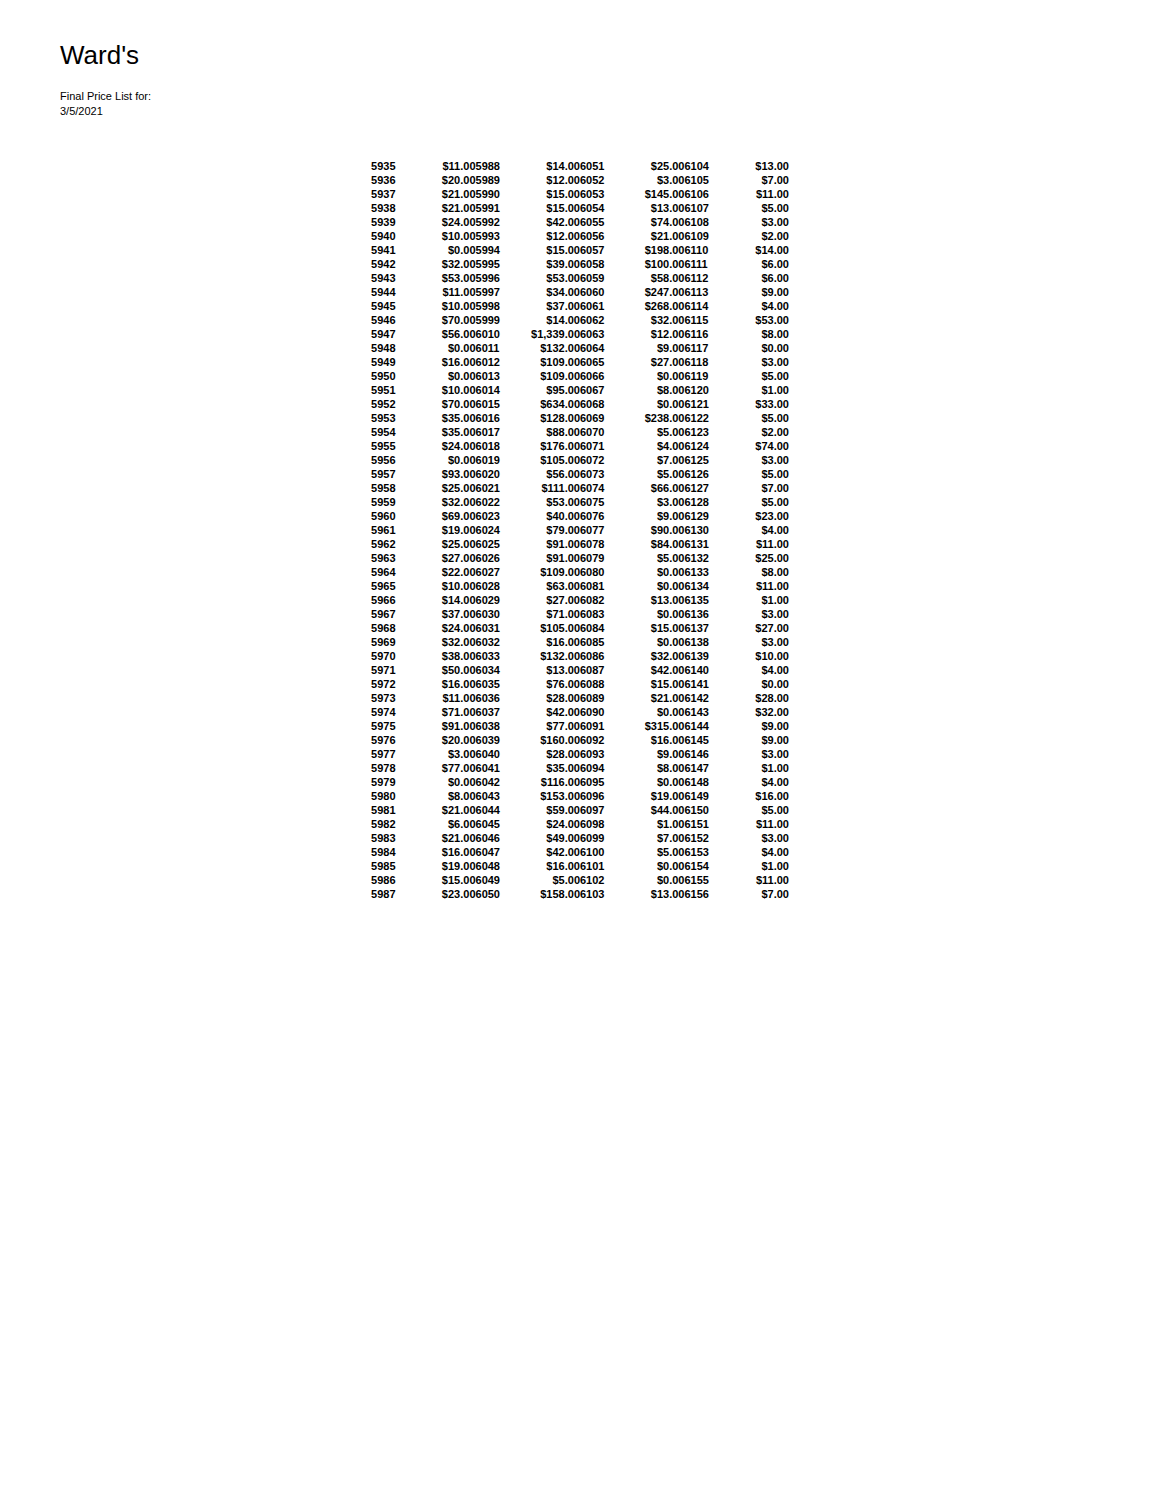Ward's
Final Price List for:
3/5/2021
| 5935 | $11.00 | 5988 | $14.00 | 6051 | $25.00 | 6104 | $13.00 |
| 5936 | $20.00 | 5989 | $12.00 | 6052 | $3.00 | 6105 | $7.00 |
| 5937 | $21.00 | 5990 | $15.00 | 6053 | $145.00 | 6106 | $11.00 |
| 5938 | $21.00 | 5991 | $15.00 | 6054 | $13.00 | 6107 | $5.00 |
| 5939 | $24.00 | 5992 | $42.00 | 6055 | $74.00 | 6108 | $3.00 |
| 5940 | $10.00 | 5993 | $12.00 | 6056 | $21.00 | 6109 | $2.00 |
| 5941 | $0.00 | 5994 | $15.00 | 6057 | $198.00 | 6110 | $14.00 |
| 5942 | $32.00 | 5995 | $39.00 | 6058 | $100.00 | 6111 | $6.00 |
| 5943 | $53.00 | 5996 | $53.00 | 6059 | $58.00 | 6112 | $6.00 |
| 5944 | $11.00 | 5997 | $34.00 | 6060 | $247.00 | 6113 | $9.00 |
| 5945 | $10.00 | 5998 | $37.00 | 6061 | $268.00 | 6114 | $4.00 |
| 5946 | $70.00 | 5999 | $14.00 | 6062 | $32.00 | 6115 | $53.00 |
| 5947 | $56.00 | 6010 | $1,339.00 | 6063 | $12.00 | 6116 | $8.00 |
| 5948 | $0.00 | 6011 | $132.00 | 6064 | $9.00 | 6117 | $0.00 |
| 5949 | $16.00 | 6012 | $109.00 | 6065 | $27.00 | 6118 | $3.00 |
| 5950 | $0.00 | 6013 | $109.00 | 6066 | $0.00 | 6119 | $5.00 |
| 5951 | $10.00 | 6014 | $95.00 | 6067 | $8.00 | 6120 | $1.00 |
| 5952 | $70.00 | 6015 | $634.00 | 6068 | $0.00 | 6121 | $33.00 |
| 5953 | $35.00 | 6016 | $128.00 | 6069 | $238.00 | 6122 | $5.00 |
| 5954 | $35.00 | 6017 | $88.00 | 6070 | $5.00 | 6123 | $2.00 |
| 5955 | $24.00 | 6018 | $176.00 | 6071 | $4.00 | 6124 | $74.00 |
| 5956 | $0.00 | 6019 | $105.00 | 6072 | $7.00 | 6125 | $3.00 |
| 5957 | $93.00 | 6020 | $56.00 | 6073 | $5.00 | 6126 | $5.00 |
| 5958 | $25.00 | 6021 | $111.00 | 6074 | $66.00 | 6127 | $7.00 |
| 5959 | $32.00 | 6022 | $53.00 | 6075 | $3.00 | 6128 | $5.00 |
| 5960 | $69.00 | 6023 | $40.00 | 6076 | $9.00 | 6129 | $23.00 |
| 5961 | $19.00 | 6024 | $79.00 | 6077 | $90.00 | 6130 | $4.00 |
| 5962 | $25.00 | 6025 | $91.00 | 6078 | $84.00 | 6131 | $11.00 |
| 5963 | $27.00 | 6026 | $91.00 | 6079 | $5.00 | 6132 | $25.00 |
| 5964 | $22.00 | 6027 | $109.00 | 6080 | $0.00 | 6133 | $8.00 |
| 5965 | $10.00 | 6028 | $63.00 | 6081 | $0.00 | 6134 | $11.00 |
| 5966 | $14.00 | 6029 | $27.00 | 6082 | $13.00 | 6135 | $1.00 |
| 5967 | $37.00 | 6030 | $71.00 | 6083 | $0.00 | 6136 | $3.00 |
| 5968 | $24.00 | 6031 | $105.00 | 6084 | $15.00 | 6137 | $27.00 |
| 5969 | $32.00 | 6032 | $16.00 | 6085 | $0.00 | 6138 | $3.00 |
| 5970 | $38.00 | 6033 | $132.00 | 6086 | $32.00 | 6139 | $10.00 |
| 5971 | $50.00 | 6034 | $13.00 | 6087 | $42.00 | 6140 | $4.00 |
| 5972 | $16.00 | 6035 | $76.00 | 6088 | $15.00 | 6141 | $0.00 |
| 5973 | $11.00 | 6036 | $28.00 | 6089 | $21.00 | 6142 | $28.00 |
| 5974 | $71.00 | 6037 | $42.00 | 6090 | $0.00 | 6143 | $32.00 |
| 5975 | $91.00 | 6038 | $77.00 | 6091 | $315.00 | 6144 | $9.00 |
| 5976 | $20.00 | 6039 | $160.00 | 6092 | $16.00 | 6145 | $9.00 |
| 5977 | $3.00 | 6040 | $28.00 | 6093 | $9.00 | 6146 | $3.00 |
| 5978 | $77.00 | 6041 | $35.00 | 6094 | $8.00 | 6147 | $1.00 |
| 5979 | $0.00 | 6042 | $116.00 | 6095 | $0.00 | 6148 | $4.00 |
| 5980 | $8.00 | 6043 | $153.00 | 6096 | $19.00 | 6149 | $16.00 |
| 5981 | $21.00 | 6044 | $59.00 | 6097 | $44.00 | 6150 | $5.00 |
| 5982 | $6.00 | 6045 | $24.00 | 6098 | $1.00 | 6151 | $11.00 |
| 5983 | $21.00 | 6046 | $49.00 | 6099 | $7.00 | 6152 | $3.00 |
| 5984 | $16.00 | 6047 | $42.00 | 6100 | $5.00 | 6153 | $4.00 |
| 5985 | $19.00 | 6048 | $16.00 | 6101 | $0.00 | 6154 | $1.00 |
| 5986 | $15.00 | 6049 | $5.00 | 6102 | $0.00 | 6155 | $11.00 |
| 5987 | $23.00 | 6050 | $158.00 | 6103 | $13.00 | 6156 | $7.00 |